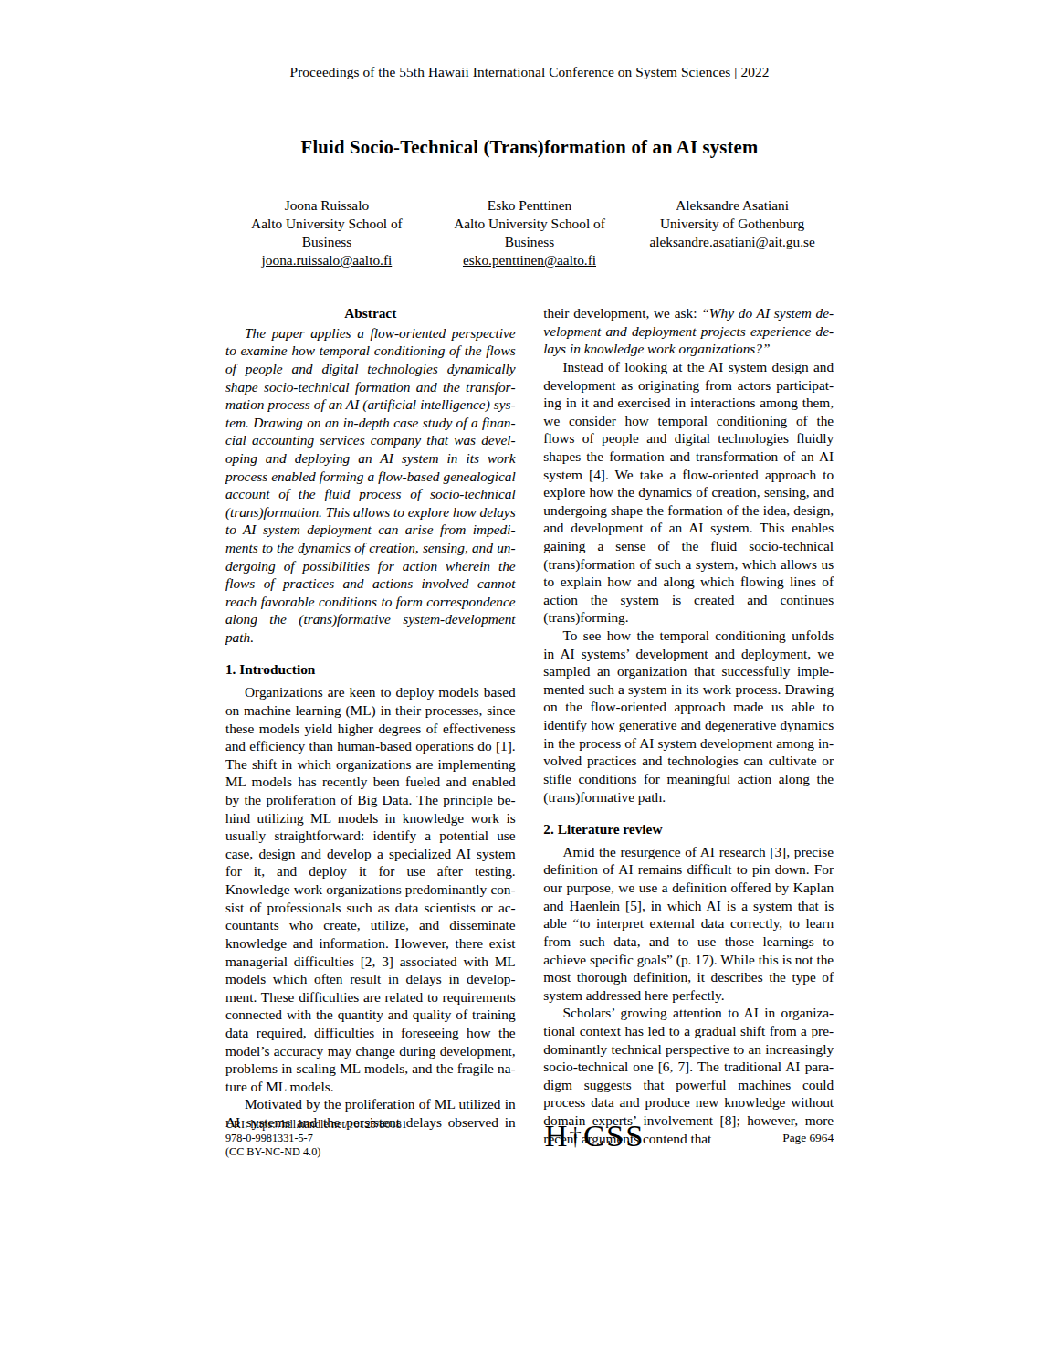Proceedings of the 55th Hawaii International Conference on System Sciences | 2022
Fluid Socio-Technical (Trans)formation of an AI system
| Joona Ruissalo Aalto University School of Business joona.ruissalo@aalto.fi | Esko Penttinen Aalto University School of Business esko.penttinen@aalto.fi | Aleksandre Asatiani University of Gothenburg aleksandre.asatiani@ait.gu.se |
Abstract
The paper applies a flow-oriented perspective to examine how temporal conditioning of the flows of people and digital technologies dynamically shape socio-technical formation and the transformation process of an AI (artificial intelligence) system. Drawing on an in-depth case study of a financial accounting services company that was developing and deploying an AI system in its work process enabled forming a flow-based genealogical account of the fluid process of socio-technical (trans)formation. This allows to explore how delays to AI system deployment can arise from impediments to the dynamics of creation, sensing, and undergoing of possibilities for action wherein the flows of practices and actions involved cannot reach favorable conditions to form correspondence along the (trans)formative system-development path.
1. Introduction
Organizations are keen to deploy models based on machine learning (ML) in their processes, since these models yield higher degrees of effectiveness and efficiency than human-based operations do [1]. The shift in which organizations are implementing ML models has recently been fueled and enabled by the proliferation of Big Data. The principle behind utilizing ML models in knowledge work is usually straightforward: identify a potential use case, design and develop a specialized AI system for it, and deploy it for use after testing. Knowledge work organizations predominantly consist of professionals such as data scientists or accountants who create, utilize, and disseminate knowledge and information. However, there exist managerial difficulties [2, 3] associated with ML models which often result in delays in development. These difficulties are related to requirements connected with the quantity and quality of training data required, difficulties in foreseeing how the model’s accuracy may change during development, problems in scaling ML models, and the fragile nature of ML models.
Motivated by the proliferation of ML utilized in AI systems and the persistent delays observed in their development, we ask: “Why do AI system development and deployment projects experience delays in knowledge work organizations?”
Instead of looking at the AI system design and development as originating from actors participating in it and exercised in interactions among them, we consider how temporal conditioning of the flows of people and digital technologies fluidly shapes the formation and transformation of an AI system [4]. We take a flow-oriented approach to explore how the dynamics of creation, sensing, and undergoing shape the formation of the idea, design, and development of an AI system. This enables gaining a sense of the fluid socio-technical (trans)formation of such a system, which allows us to explain how and along which flowing lines of action the system is created and continues (trans)forming.
To see how the temporal conditioning unfolds in AI systems’ development and deployment, we sampled an organization that successfully implemented such a system in its work process. Drawing on the flow-oriented approach made us able to identify how generative and degenerative dynamics in the process of AI system development among involved practices and technologies can cultivate or stifle conditions for meaningful action along the (trans)formative path.
2. Literature review
Amid the resurgence of AI research [3], precise definition of AI remains difficult to pin down. For our purpose, we use a definition offered by Kaplan and Haenlein [5], in which AI is a system that is able “to interpret external data correctly, to learn from such data, and to use those learnings to achieve specific goals” (p. 17). While this is not the most thorough definition, it describes the type of system addressed here perfectly.
Scholars’ growing attention to AI in organizational context has led to a gradual shift from a predominantly technical perspective to an increasingly socio-technical one [6, 7]. The traditional AI paradigm suggests that powerful machines could process data and produce new knowledge without domain experts’ involvement [8]; however, more recent arguments contend that
URI: https://hdl.handle.net/10125/80181
978-0-9981331-5-7
(CC BY-NC-ND 4.0)
Page 6964
H†CSS